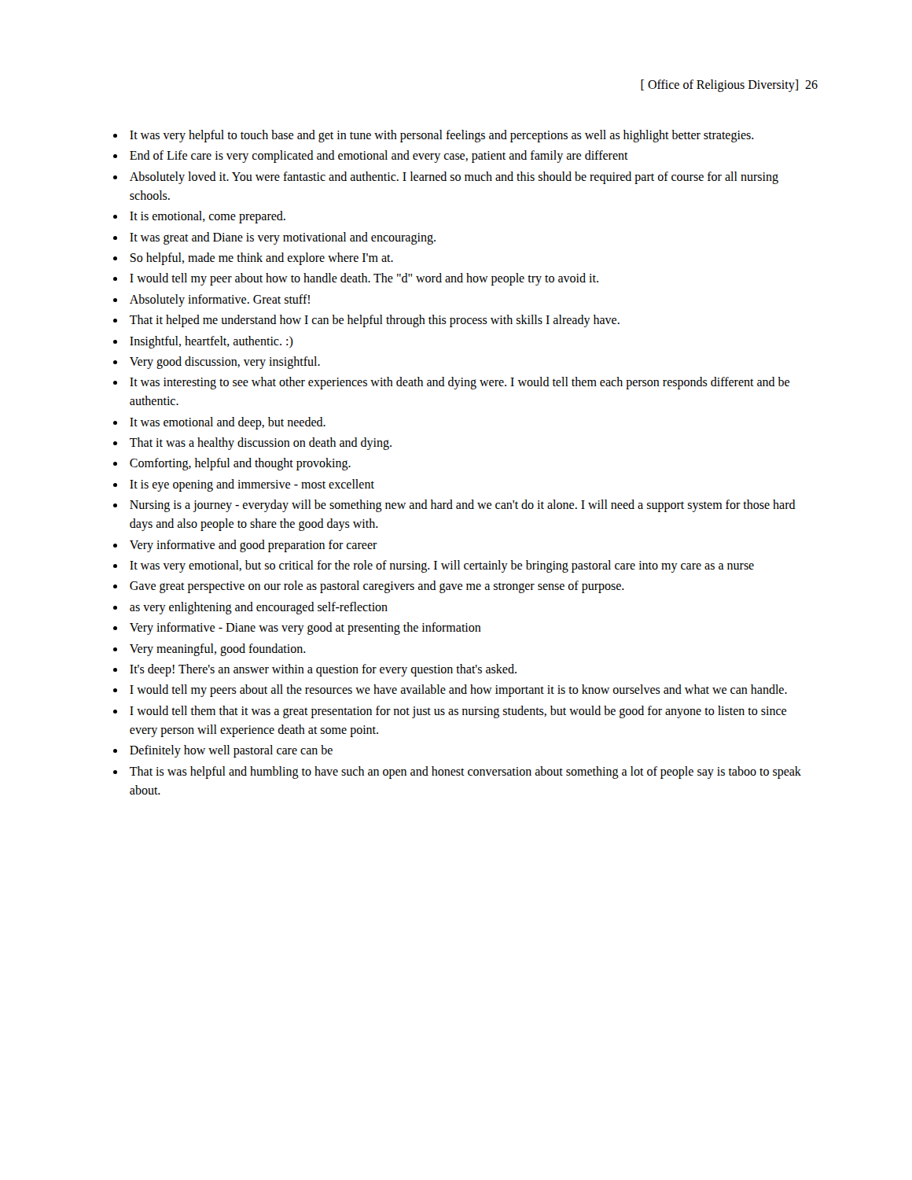[ Office of Religious Diversity] 26
It was very helpful to touch base and get in tune with personal feelings and perceptions as well as highlight better strategies.
End of Life care is very complicated and emotional and every case, patient and family are different
Absolutely loved it. You were fantastic and authentic. I learned so much and this should be required part of course for all nursing schools.
It is emotional, come prepared.
It was great and Diane is very motivational and encouraging.
So helpful, made me think and explore where I'm at.
I would tell my peer about how to handle death. The "d" word and how people try to avoid it.
Absolutely informative. Great stuff!
That it helped me understand how I can be helpful through this process with skills I already have.
Insightful, heartfelt, authentic. :)
Very good discussion, very insightful.
It was interesting to see what other experiences with death and dying were. I would tell them each person responds different and be authentic.
It was emotional and deep, but needed.
That it was a healthy discussion on death and dying.
Comforting, helpful and thought provoking.
It is eye opening and immersive - most excellent
Nursing is a journey - everyday will be something new and hard and we can't do it alone. I will need a support system for those hard days and also people to share the good days with.
Very informative and good preparation for career
It was very emotional, but so critical for the role of nursing. I will certainly be bringing pastoral care into my care as a nurse
Gave great perspective on our role as pastoral caregivers and gave me a stronger sense of purpose.
as very enlightening and encouraged self-reflection
Very informative - Diane was very good at presenting the information
Very meaningful, good foundation.
It's deep! There's an answer within a question for every question that's asked.
I would tell my peers about all the resources we have available and how important it is to know ourselves and what we can handle.
I would tell them that it was a great presentation for not just us as nursing students, but would be good for anyone to listen to since every person will experience death at some point.
Definitely how well pastoral care can be
That is was helpful and humbling to have such an open and honest conversation about something a lot of people say is taboo to speak about.